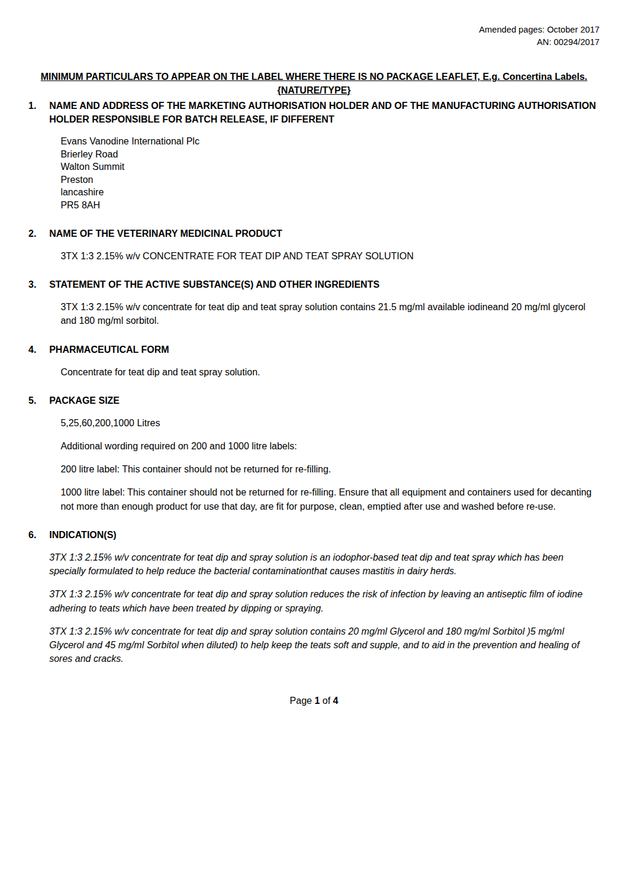Amended pages: October 2017
AN: 00294/2017
MINIMUM PARTICULARS TO APPEAR ON THE LABEL WHERE THERE IS NO PACKAGE LEAFLET, E.g. Concertina Labels. {NATURE/TYPE}
Name and address of the marketing authorisation holder and of the manufacturing authorisation holder responsible for batch release, if different
Evans Vanodine International Plc
Brierley Road
Walton Summit
Preston
lancashire
PR5 8AH
Name of the veterinary medicinal product
3TX 1:3 2.15% w/v CONCENTRATE FOR TEAT DIP AND TEAT SPRAY SOLUTION
Statement of the active substance(s) and other ingredients
3TX 1:3 2.15% w/v concentrate for teat dip and teat spray solution contains 21.5 mg/ml available iodineand 20 mg/ml glycerol and 180 mg/ml sorbitol.
Pharmaceutical form
Concentrate for teat dip and teat spray solution.
Package size
5,25,60,200,1000 Litres
Additional wording required on 200 and 1000 litre labels:
200 litre label: This container should not be returned for re-filling.
1000 litre label: This container should not be returned for re-filling. Ensure that all equipment and containers used for decanting not more than enough product for use that day, are fit for purpose, clean, emptied after use and washed before re-use.
Indication(s)
3TX 1:3 2.15% w/v concentrate for teat dip and spray solution is an iodophor-based teat dip and teat spray which has been specially formulated to help reduce the bacterial contaminationthat causes mastitis in dairy herds.
3TX 1:3 2.15% w/v concentrate for teat dip and spray solution reduces the risk of infection by leaving an antiseptic film of iodine adhering to teats which have been treated by dipping or spraying.
3TX 1:3 2.15% w/v concentrate for teat dip and spray solution contains 20 mg/ml Glycerol and 180 mg/ml Sorbitol )5 mg/ml Glycerol and 45 mg/ml Sorbitol when diluted) to help keep the teats soft and supple, and to aid in the prevention and healing of sores and cracks.
Page 1 of 4